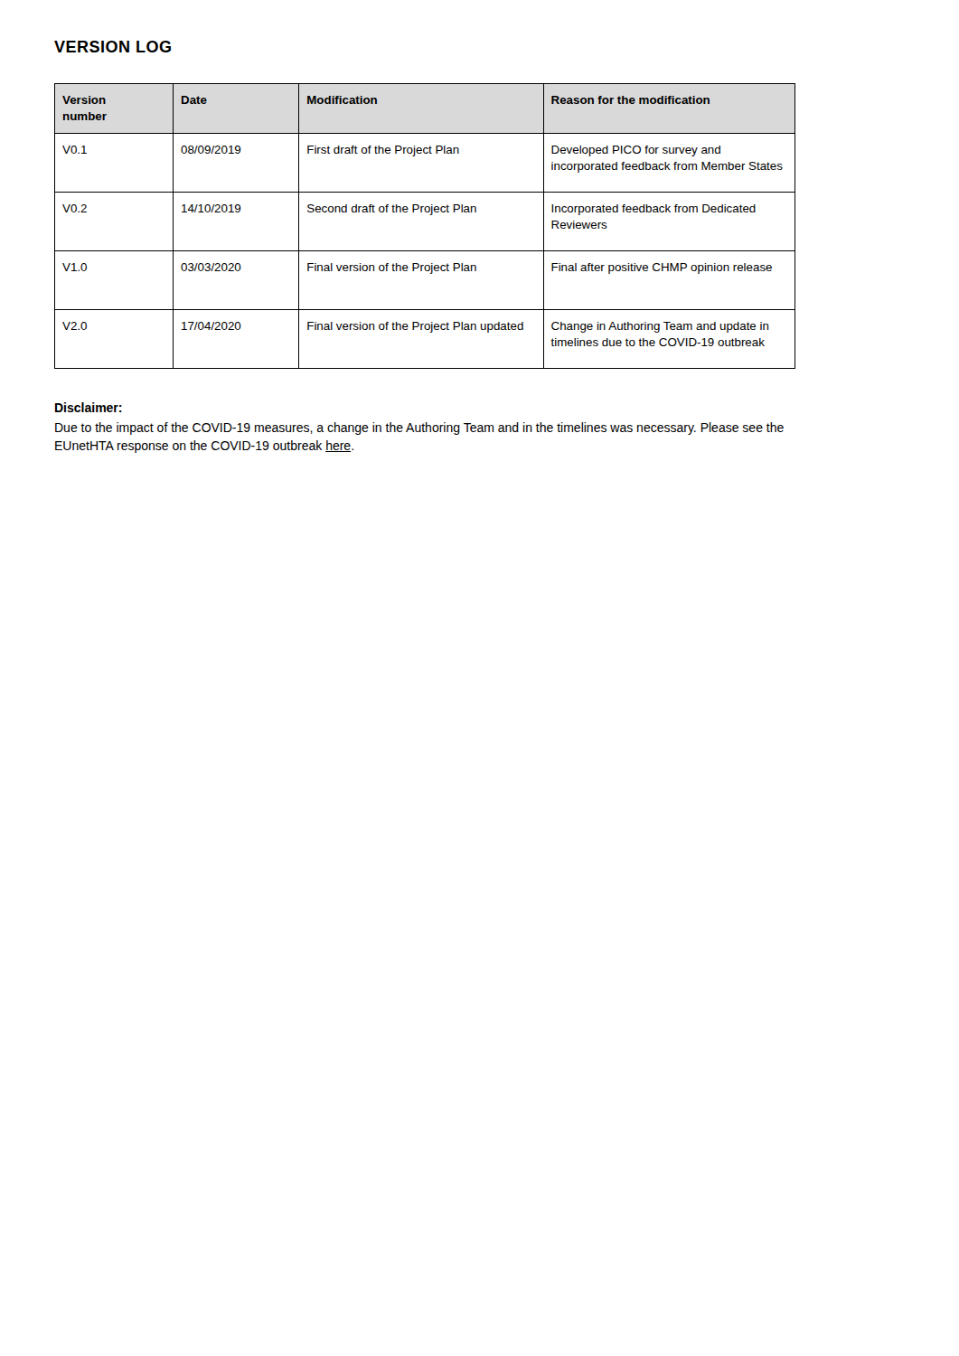VERSION LOG
| Version number | Date | Modification | Reason for the modification |
| --- | --- | --- | --- |
| V0.1 | 08/09/2019 | First draft of the Project Plan | Developed PICO for survey and incorporated feedback from Member States |
| V0.2 | 14/10/2019 | Second draft of the Project Plan | Incorporated feedback from Dedicated Reviewers |
| V1.0 | 03/03/2020 | Final version of the Project Plan | Final after positive CHMP opinion release |
| V2.0 | 17/04/2020 | Final version of the Project Plan updated | Change in Authoring Team and update in timelines due to the COVID-19 outbreak |
Disclaimer:
Due to the impact of the COVID-19 measures, a change in the Authoring Team and in the timelines was necessary. Please see the EUnetHTA response on the COVID-19 outbreak here.